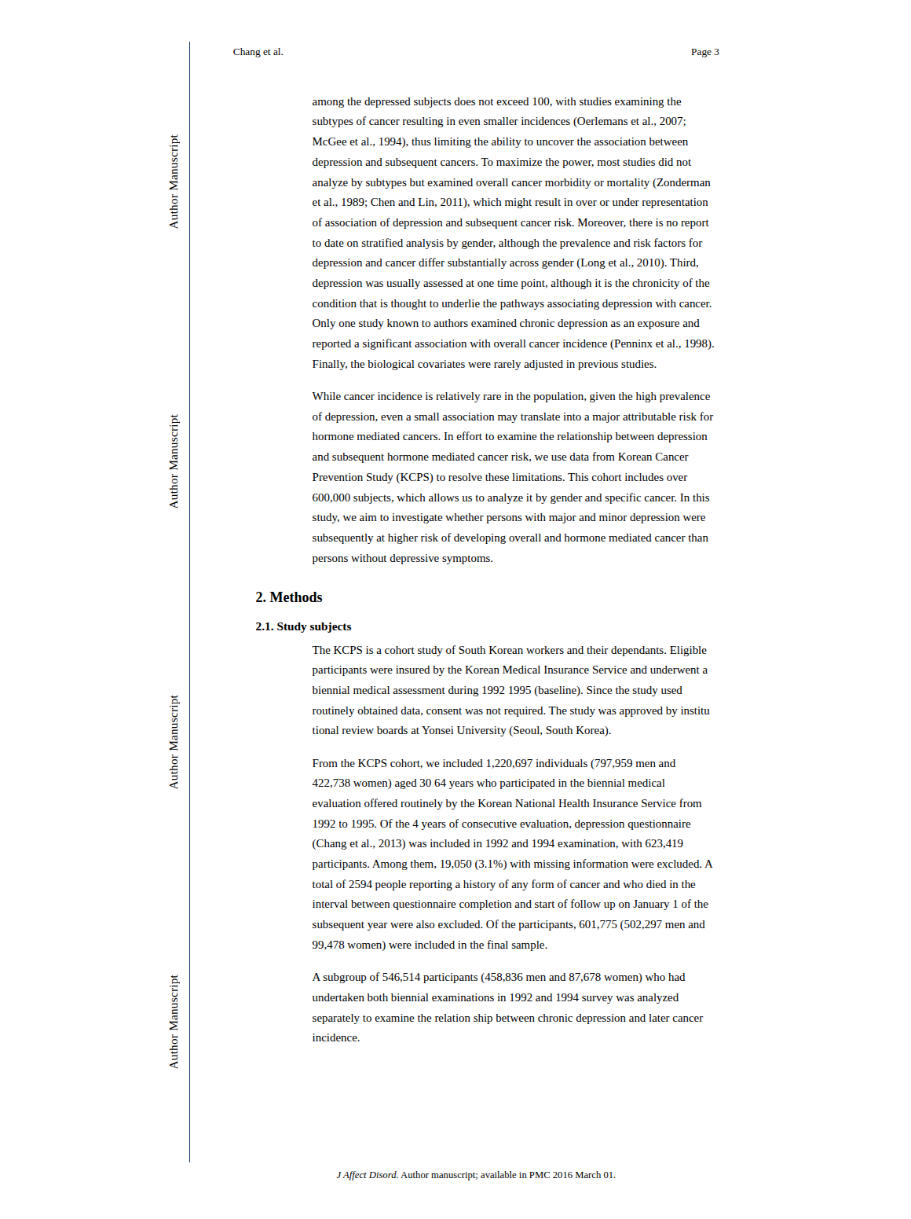Author Manuscript Author Manuscript Author Manuscript Author Manuscript
Chang et al.
Page 3
among the depressed subjects does not exceed 100, with studies examining the subtypes of cancer resulting in even smaller incidences (Oerlemans et al., 2007; McGee et al., 1994), thus limiting the ability to uncover the association between depression and subsequent cancers. To maximize the power, most studies did not analyze by subtypes but examined overall cancer morbidity or mortality (Zonderman et al., 1989; Chen and Lin, 2011), which might result in over or under representation of association of depression and subsequent cancer risk. Moreover, there is no report to date on stratified analysis by gender, although the prevalence and risk factors for depression and cancer differ substantially across gender (Long et al., 2010). Third, depression was usually assessed at one time point, although it is the chronicity of the condition that is thought to underlie the pathways associating depression with cancer. Only one study known to authors examined chronic depression as an exposure and reported a significant association with overall cancer incidence (Penninx et al., 1998). Finally, the biological covariates were rarely adjusted in previous studies.
While cancer incidence is relatively rare in the population, given the high prevalence of depression, even a small association may translate into a major attributable risk for hormone mediated cancers. In effort to examine the relationship between depression and subsequent hormone mediated cancer risk, we use data from Korean Cancer Prevention Study (KCPS) to resolve these limitations. This cohort includes over 600,000 subjects, which allows us to analyze it by gender and specific cancer. In this study, we aim to investigate whether persons with major and minor depression were subsequently at higher risk of developing overall and hormone mediated cancer than persons without depressive symptoms.
2. Methods
2.1. Study subjects
The KCPS is a cohort study of South Korean workers and their dependants. Eligible participants were insured by the Korean Medical Insurance Service and underwent a biennial medical assessment during 1992 1995 (baseline). Since the study used routinely obtained data, consent was not required. The study was approved by institu tional review boards at Yonsei University (Seoul, South Korea).
From the KCPS cohort, we included 1,220,697 individuals (797,959 men and 422,738 women) aged 30 64 years who participated in the biennial medical evaluation offered routinely by the Korean National Health Insurance Service from 1992 to 1995. Of the 4 years of consecutive evaluation, depression questionnaire (Chang et al., 2013) was included in 1992 and 1994 examination, with 623,419 participants. Among them, 19,050 (3.1%) with missing information were excluded. A total of 2594 people reporting a history of any form of cancer and who died in the interval between questionnaire completion and start of follow up on January 1 of the subsequent year were also excluded. Of the participants, 601,775 (502,297 men and 99,478 women) were included in the final sample.
A subgroup of 546,514 participants (458,836 men and 87,678 women) who had undertaken both biennial examinations in 1992 and 1994 survey was analyzed separately to examine the relation ship between chronic depression and later cancer incidence.
J Affect Disord. Author manuscript; available in PMC 2016 March 01.